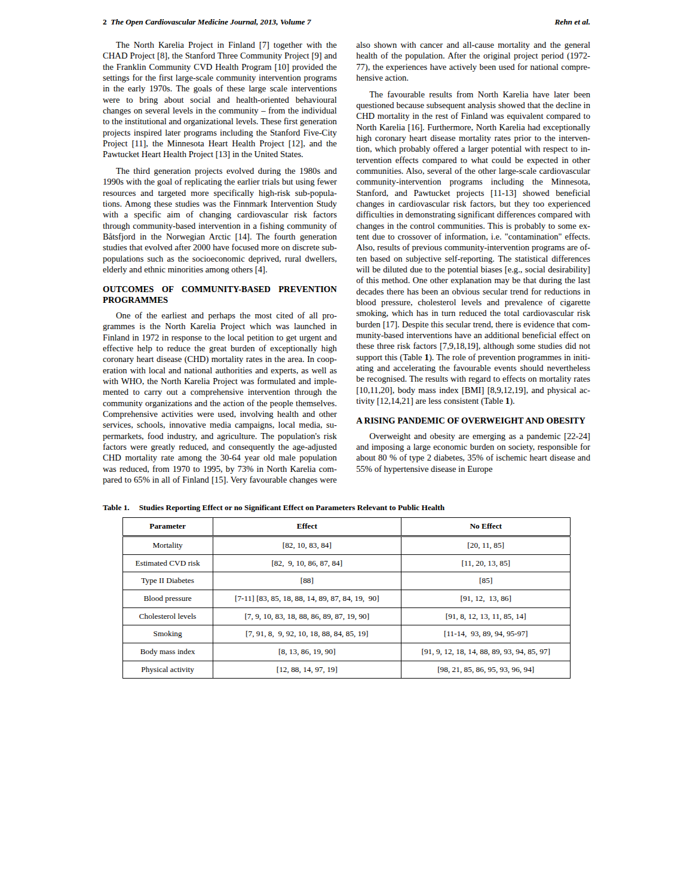2 The Open Cardiovascular Medicine Journal, 2013, Volume 7
Rehn et al.
The North Karelia Project in Finland [7] together with the CHAD Project [8], the Stanford Three Community Project [9] and the Franklin Community CVD Health Program [10] provided the settings for the first large-scale community intervention programs in the early 1970s. The goals of these large scale interventions were to bring about social and health-oriented behavioural changes on several levels in the community – from the individual to the institutional and organizational levels. These first generation projects inspired later programs including the Stanford Five-City Project [11], the Minnesota Heart Health Project [12], and the Pawtucket Heart Health Project [13] in the United States.
The third generation projects evolved during the 1980s and 1990s with the goal of replicating the earlier trials but using fewer resources and targeted more specifically high-risk sub-populations. Among these studies was the Finnmark Intervention Study with a specific aim of changing cardiovascular risk factors through community-based intervention in a fishing community of Båtsfjord in the Norwegian Arctic [14]. The fourth generation studies that evolved after 2000 have focused more on discrete sub-populations such as the socioeconomic deprived, rural dwellers, elderly and ethnic minorities among others [4].
Outcomes of Community-Based Prevention Programmes
One of the earliest and perhaps the most cited of all programmes is the North Karelia Project which was launched in Finland in 1972 in response to the local petition to get urgent and effective help to reduce the great burden of exceptionally high coronary heart disease (CHD) mortality rates in the area. In cooperation with local and national authorities and experts, as well as with WHO, the North Karelia Project was formulated and implemented to carry out a comprehensive intervention through the community organizations and the action of the people themselves. Comprehensive activities were used, involving health and other services, schools, innovative media campaigns, local media, supermarkets, food industry, and agriculture. The population's risk factors were greatly reduced, and consequently the age-adjusted CHD mortality rate among the 30-64 year old male population was reduced, from 1970 to 1995, by 73% in North Karelia compared to 65% in all of Finland [15]. Very favourable changes were also shown with cancer and all-cause mortality and the general health of the population. After the original project period (1972-77), the experiences have actively been used for national comprehensive action.
The favourable results from North Karelia have later been questioned because subsequent analysis showed that the decline in CHD mortality in the rest of Finland was equivalent compared to North Karelia [16]. Furthermore, North Karelia had exceptionally high coronary heart disease mortality rates prior to the intervention, which probably offered a larger potential with respect to intervention effects compared to what could be expected in other communities. Also, several of the other large-scale cardiovascular community-intervention programs including the Minnesota, Stanford, and Pawtucket projects [11-13] showed beneficial changes in cardiovascular risk factors, but they too experienced difficulties in demonstrating significant differences compared with changes in the control communities. This is probably to some extent due to crossover of information, i.e. "contamination" effects. Also, results of previous community-intervention programs are often based on subjective self-reporting. The statistical differences will be diluted due to the potential biases [e.g., social desirability] of this method. One other explanation may be that during the last decades there has been an obvious secular trend for reductions in blood pressure, cholesterol levels and prevalence of cigarette smoking, which has in turn reduced the total cardiovascular risk burden [17]. Despite this secular trend, there is evidence that community-based interventions have an additional beneficial effect on these three risk factors [7,9,18,19], although some studies did not support this (Table 1). The role of prevention programmes in initiating and accelerating the favourable events should nevertheless be recognised. The results with regard to effects on mortality rates [10,11,20], body mass index [BMI] [8,9,12,19], and physical activity [12,14,21] are less consistent (Table 1).
A Rising Pandemic of Overweight and Obesity
Overweight and obesity are emerging as a pandemic [22-24] and imposing a large economic burden on society, responsible for about 80 % of type 2 diabetes, 35% of ischemic heart disease and 55% of hypertensive disease in Europe
Table 1. Studies Reporting Effect or no Significant Effect on Parameters Relevant to Public Health
| Parameter | Effect | No Effect |
| --- | --- | --- |
| Mortality | [82, 10, 83, 84] | [20, 11, 85] |
| Estimated CVD risk | [82, 9, 10, 86, 87, 84] | [11, 20, 13, 85] |
| Type II Diabetes | [88] | [85] |
| Blood pressure | [7-11] [83, 85, 18, 88, 14, 89, 87, 84, 19, 90] | [91, 12, 13, 86] |
| Cholesterol levels | [7, 9, 10, 83, 18, 88, 86, 89, 87, 19, 90] | [91, 8, 12, 13, 11, 85, 14] |
| Smoking | [7, 91, 8, 9, 92, 10, 18, 88, 84, 85, 19] | [11-14, 93, 89, 94, 95-97] |
| Body mass index | [8, 13, 86, 19, 90] | [91, 9, 12, 18, 14, 88, 89, 93, 94, 85, 97] |
| Physical activity | [12, 88, 14, 97, 19] | [98, 21, 85, 86, 95, 93, 96, 94] |